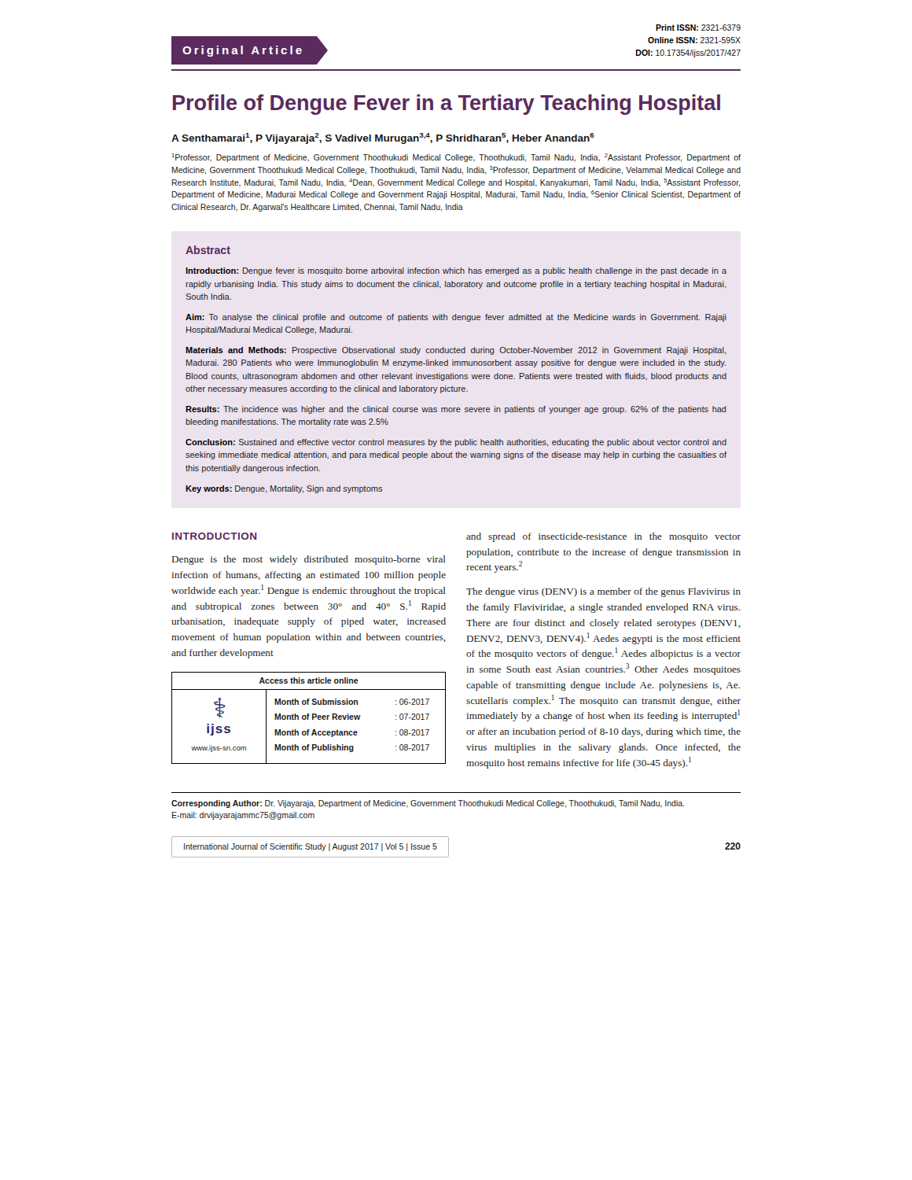Original Article
Print ISSN: 2321-6379
Online ISSN: 2321-595X
DOI: 10.17354/ijss/2017/427
Profile of Dengue Fever in a Tertiary Teaching Hospital
A Senthamarai1, P Vijayaraja2, S Vadivel Murugan3,4, P Shridharan5, Heber Anandan6
1Professor, Department of Medicine, Government Thoothukudi Medical College, Thoothukudi, Tamil Nadu, India, 2Assistant Professor, Department of Medicine, Government Thoothukudi Medical College, Thoothukudi, Tamil Nadu, India, 3Professor, Department of Medicine, Velammal Medical College and Research Institute, Madurai, Tamil Nadu, India, 4Dean, Government Medical College and Hospital, Kanyakumari, Tamil Nadu, India, 5Assistant Professor, Department of Medicine, Madurai Medical College and Government Rajaji Hospital, Madurai, Tamil Nadu, India, 6Senior Clinical Scientist, Department of Clinical Research, Dr. Agarwal's Healthcare Limited, Chennai, Tamil Nadu, India
Abstract
Introduction: Dengue fever is mosquito borne arboviral infection which has emerged as a public health challenge in the past decade in a rapidly urbanising India. This study aims to document the clinical, laboratory and outcome profile in a tertiary teaching hospital in Madurai, South India.
Aim: To analyse the clinical profile and outcome of patients with dengue fever admitted at the Medicine wards in Government. Rajaji Hospital/Madurai Medical College, Madurai.
Materials and Methods: Prospective Observational study conducted during October-November 2012 in Government Rajaji Hospital, Madurai. 280 Patients who were Immunoglobulin M enzyme-linked immunosorbent assay positive for dengue were included in the study. Blood counts, ultrasonogram abdomen and other relevant investigations were done. Patients were treated with fluids, blood products and other necessary measures according to the clinical and laboratory picture.
Results: The incidence was higher and the clinical course was more severe in patients of younger age group. 62% of the patients had bleeding manifestations. The mortality rate was 2.5%
Conclusion: Sustained and effective vector control measures by the public health authorities, educating the public about vector control and seeking immediate medical attention, and para medical people about the warning signs of the disease may help in curbing the casualties of this potentially dangerous infection.
Key words: Dengue, Mortality, Sign and symptoms
INTRODUCTION
Dengue is the most widely distributed mosquito-borne viral infection of humans, affecting an estimated 100 million people worldwide each year.1 Dengue is endemic throughout the tropical and subtropical zones between 30° and 40° S.1 Rapid urbanisation, inadequate supply of piped water, increased movement of human population within and between countries, and further development
Access this article online
⚕
ijss
www.ijss-sn.com
Month of Submission : 06-2017
Month of Peer Review : 07-2017
Month of Acceptance : 08-2017
Month of Publishing : 08-2017
and spread of insecticide-resistance in the mosquito vector population, contribute to the increase of dengue transmission in recent years.2
The dengue virus (DENV) is a member of the genus Flavivirus in the family Flaviviridae, a single stranded enveloped RNA virus. There are four distinct and closely related serotypes (DENV1, DENV2, DENV3, DENV4).1 Aedes aegypti is the most efficient of the mosquito vectors of dengue.1 Aedes albopictus is a vector in some South east Asian countries.3 Other Aedes mosquitoes capable of transmitting dengue include Ae. polynesiens is, Ae. scutellaris complex.1 The mosquito can transmit dengue, either immediately by a change of host when its feeding is interrupted1 or after an incubation period of 8-10 days, during which time, the virus multiplies in the salivary glands. Once infected, the mosquito host remains infective for life (30-45 days).1
Corresponding Author: Dr. Vijayaraja, Department of Medicine, Government Thoothukudi Medical College, Thoothukudi, Tamil Nadu, India.
E-mail: drvijayarajammc75@gmail.com
International Journal of Scientific Study | August 2017 | Vol 5 | Issue 5
220